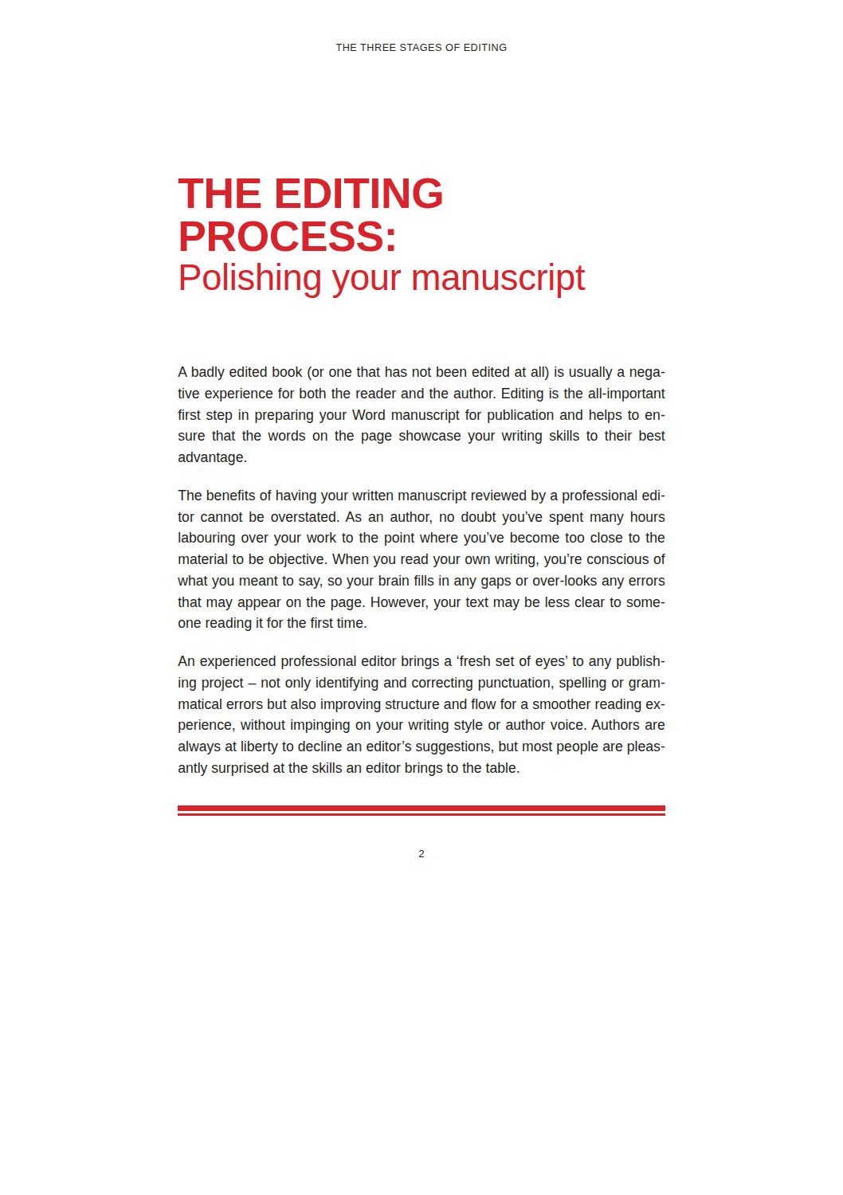THE THREE STAGES OF EDITING
THE EDITING PROCESS: Polishing your manuscript
A badly edited book (or one that has not been edited at all) is usually a negative experience for both the reader and the author. Editing is the all-important first step in preparing your Word manuscript for publication and helps to ensure that the words on the page showcase your writing skills to their best advantage.
The benefits of having your written manuscript reviewed by a professional editor cannot be overstated. As an author, no doubt you’ve spent many hours labouring over your work to the point where you’ve become too close to the material to be objective. When you read your own writing, you’re conscious of what you meant to say, so your brain fills in any gaps or over-looks any errors that may appear on the page. However, your text may be less clear to someone reading it for the first time.
An experienced professional editor brings a ‘fresh set of eyes’ to any publishing project – not only identifying and correcting punctuation, spelling or grammatical errors but also improving structure and flow for a smoother reading experience, without impinging on your writing style or author voice. Authors are always at liberty to decline an editor’s suggestions, but most people are pleasantly surprised at the skills an editor brings to the table.
2